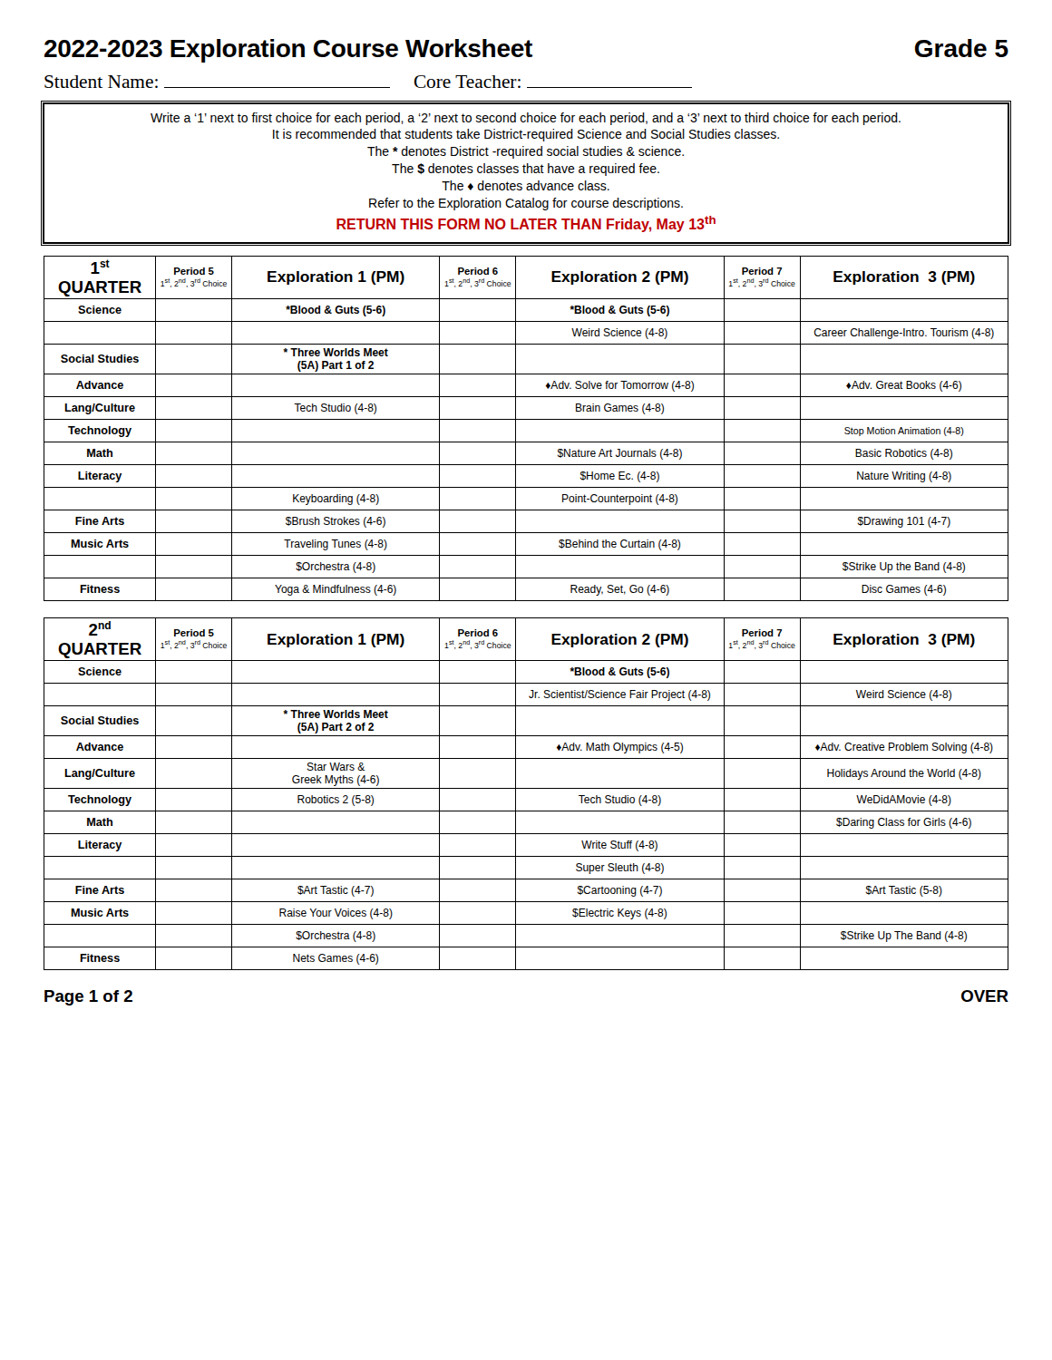2022-2023 Exploration Course Worksheet
Grade 5
Student Name: Core Teacher:
Write a ‘1’ next to first choice for each period, a ‘2’ next to second choice for each period, and a ‘3’ next to third choice for each period.
It is recommended that students take District-required Science and Social Studies classes.
The * denotes District -required social studies & science.
The $ denotes classes that have a required fee.
The ♦ denotes advance class.
Refer to the Exploration Catalog for course descriptions.
RETURN THIS FORM NO LATER THAN Friday, May 13th
| 1 st QUARTER | Period 5 1 st , 2 nd , 3 rd Choice | Exploration 1 (PM) | Period 6 1 st , 2 nd , 3 rd Choice | Exploration 2 (PM) | Period 7 1 st , 2 nd , 3 rd Choice | Exploration 3 (PM) |
| --- | --- | --- | --- | --- | --- | --- |
| Science | | *Blood & Guts (5-6) | | *Blood & Guts (5-6) | | |
| | | | | Weird Science (4-8) | | Career Challenge-Intro. Tourism (4-8) |
| Social Studies | | * Three Worlds Meet (5A) Part 1 of 2 | | | | |
| Advance | | | | ♦Adv. Solve for Tomorrow (4-8) | | ♦Adv. Great Books (4-6) |
| Lang/Culture | | Tech Studio (4-8) | | Brain Games (4-8) | | |
| Technology | | | | | | Stop Motion Animation (4-8) |
| Math | | | | $Nature Art Journals (4-8) | | Basic Robotics (4-8) |
| Literacy | | | | $Home Ec. (4-8) | | Nature Writing (4-8) |
| | | Keyboarding (4-8) | | Point-Counterpoint (4-8) | | |
| Fine Arts | | $Brush Strokes (4-6) | | | | $Drawing 101 (4-7) |
| Music Arts | | Traveling Tunes (4-8) | | $Behind the Curtain (4-8) | | |
| | | $Orchestra (4-8) | | | | $Strike Up the Band (4-8) |
| Fitness | | Yoga & Mindfulness (4-6) | | Ready, Set, Go (4-6) | | Disc Games (4-6) |
| 2 nd QUARTER | Period 5 1 st , 2 nd , 3 rd Choice | Exploration 1 (PM) | Period 6 1 st , 2 nd , 3 rd Choice | Exploration 2 (PM) | Period 7 1 st , 2 nd , 3 rd Choice | Exploration 3 (PM) |
| --- | --- | --- | --- | --- | --- | --- |
| Science | | | | *Blood & Guts (5-6) | | |
| | | | | Jr. Scientist/Science Fair Project (4-8) | | Weird Science (4-8) |
| Social Studies | | * Three Worlds Meet (5A) Part 2 of 2 | | | | |
| Advance | | | | ♦Adv. Math Olympics (4-5) | | ♦Adv. Creative Problem Solving (4-8) |
| Lang/Culture | | Star Wars & Greek Myths (4-6) | | | | Holidays Around the World (4-8) |
| Technology | | Robotics 2 (5-8) | | Tech Studio (4-8) | | WeDidAMovie (4-8) |
| Math | | | | | | $Daring Class for Girls (4-6) |
| Literacy | | | | Write Stuff (4-8) | | |
| | | | | Super Sleuth (4-8) | | |
| Fine Arts | | $Art Tastic (4-7) | | $Cartooning (4-7) | | $Art Tastic (5-8) |
| Music Arts | | Raise Your Voices (4-8) | | $Electric Keys (4-8) | | |
| | | $Orchestra (4-8) | | | | $Strike Up The Band (4-8) |
| Fitness | | Nets Games (4-6) | | | | |
Page 1 of 2 OVER